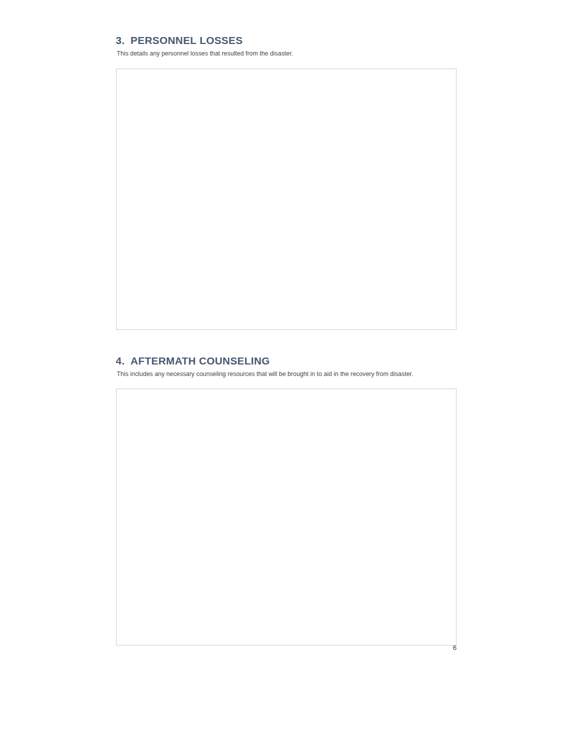3. PERSONNEL LOSSES
This details any personnel losses that resulted from the disaster.
4. AFTERMATH COUNSELING
This includes any necessary counseling resources that will be brought in to aid in the recovery from disaster.
6